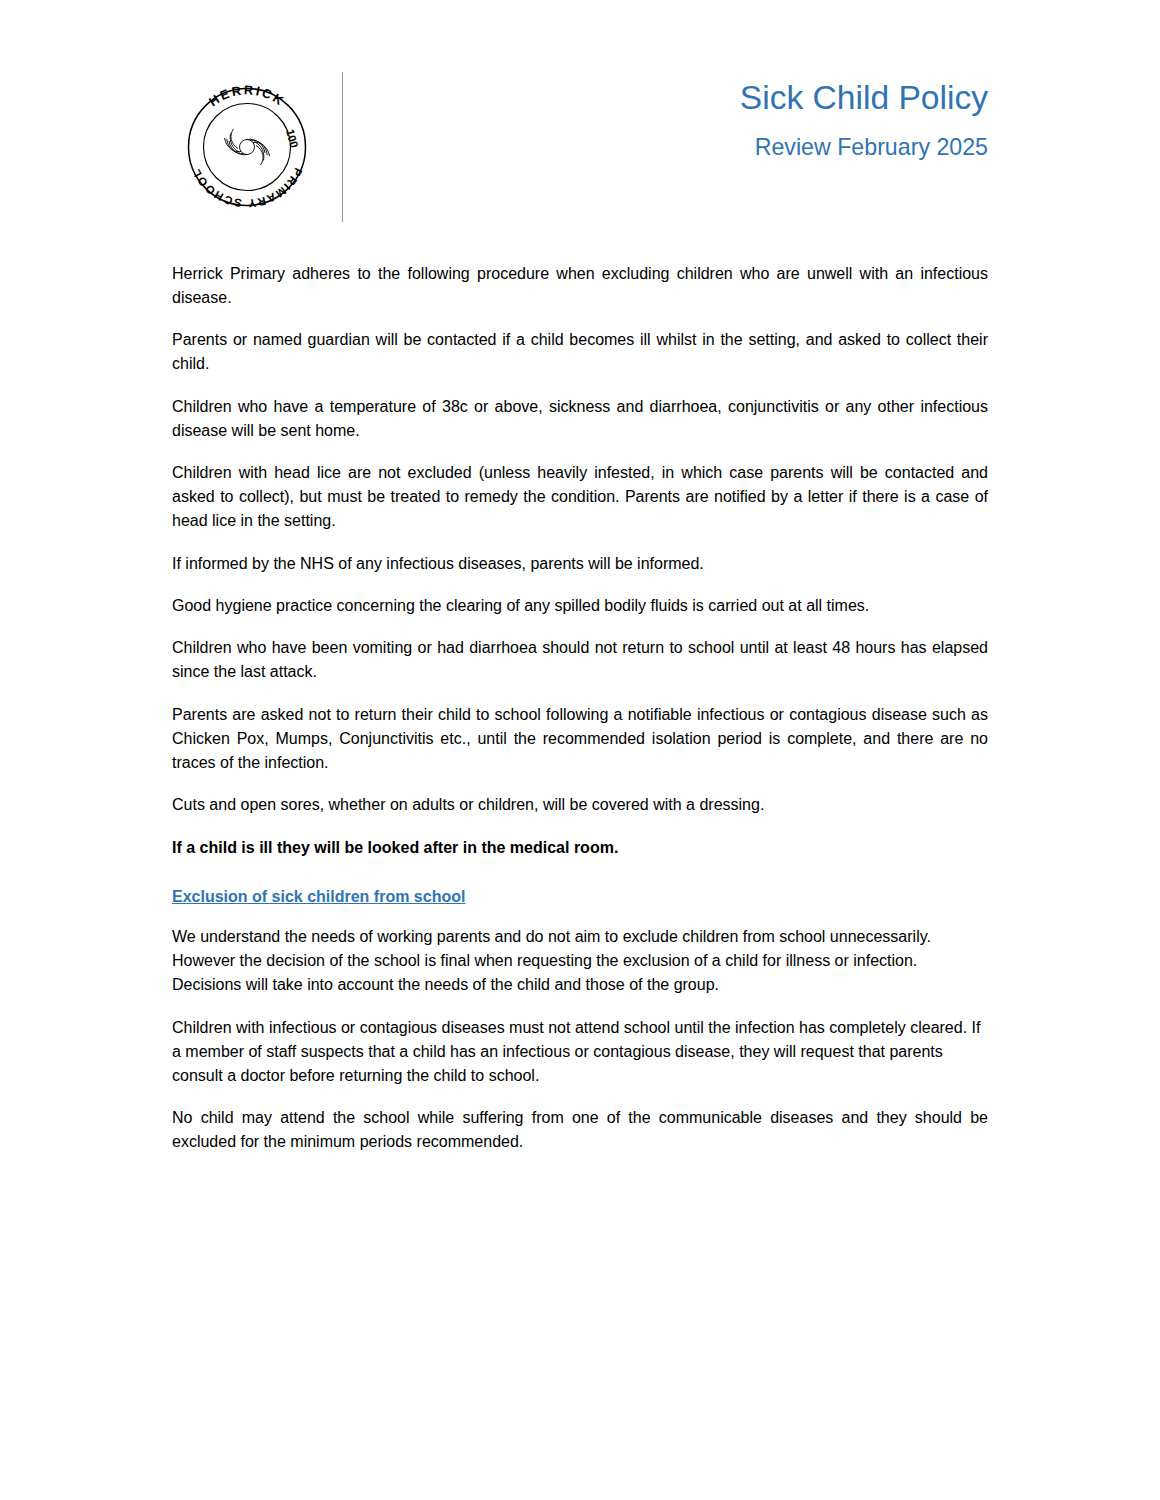HERRICK PRIMARY SCHOOL 100
Sick Child Policy
Review February 2025
Herrick Primary adheres to the following procedure when excluding children who are unwell with an infectious disease.
Parents or named guardian will be contacted if a child becomes ill whilst in the setting, and asked to collect their child.
Children who have a temperature of 38c or above, sickness and diarrhoea, conjunctivitis or any other infectious disease will be sent home.
Children with head lice are not excluded (unless heavily infested, in which case parents will be contacted and asked to collect), but must be treated to remedy the condition. Parents are notified by a letter if there is a case of head lice in the setting.
If informed by the NHS of any infectious diseases, parents will be informed.
Good hygiene practice concerning the clearing of any spilled bodily fluids is carried out at all times.
Children who have been vomiting or had diarrhoea should not return to school until at least 48 hours has elapsed since the last attack.
Parents are asked not to return their child to school following a notifiable infectious or contagious disease such as Chicken Pox, Mumps, Conjunctivitis etc., until the recommended isolation period is complete, and there are no traces of the infection.
Cuts and open sores, whether on adults or children, will be covered with a dressing.
If a child is ill they will be looked after in the medical room.
Exclusion of sick children from school
We understand the needs of working parents and do not aim to exclude children from school unnecessarily. However the decision of the school is final when requesting the exclusion of a child for illness or infection. Decisions will take into account the needs of the child and those of the group.
Children with infectious or contagious diseases must not attend school until the infection has completely cleared. If a member of staff suspects that a child has an infectious or contagious disease, they will request that parents consult a doctor before returning the child to school.
No child may attend the school while suffering from one of the communicable diseases and they should be excluded for the minimum periods recommended.